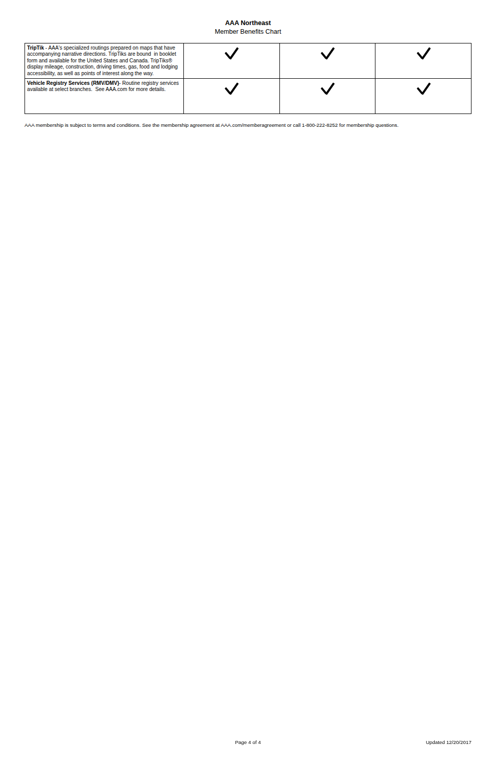AAA Northeast
Member Benefits Chart
| TripTik - AAA's specialized routings prepared on maps that have accompanying narrative directions. TripTiks are bound in booklet form and available for the United States and Canada. TripTiks® display mileage, construction, driving times, gas, food and lodging accessibility, as well as points of interest along the way. | | | |
| Vehicle Registry Services (RMV/DMV) - Routine registry services available at select branches. See AAA.com for more details. | | | |
AAA membership is subject to terms and conditions. See the membership agreement at AAA.com/memberagreement or call 1-800-222-8252 for membership questions.
Page 4 of 4
Updated 12/20/2017